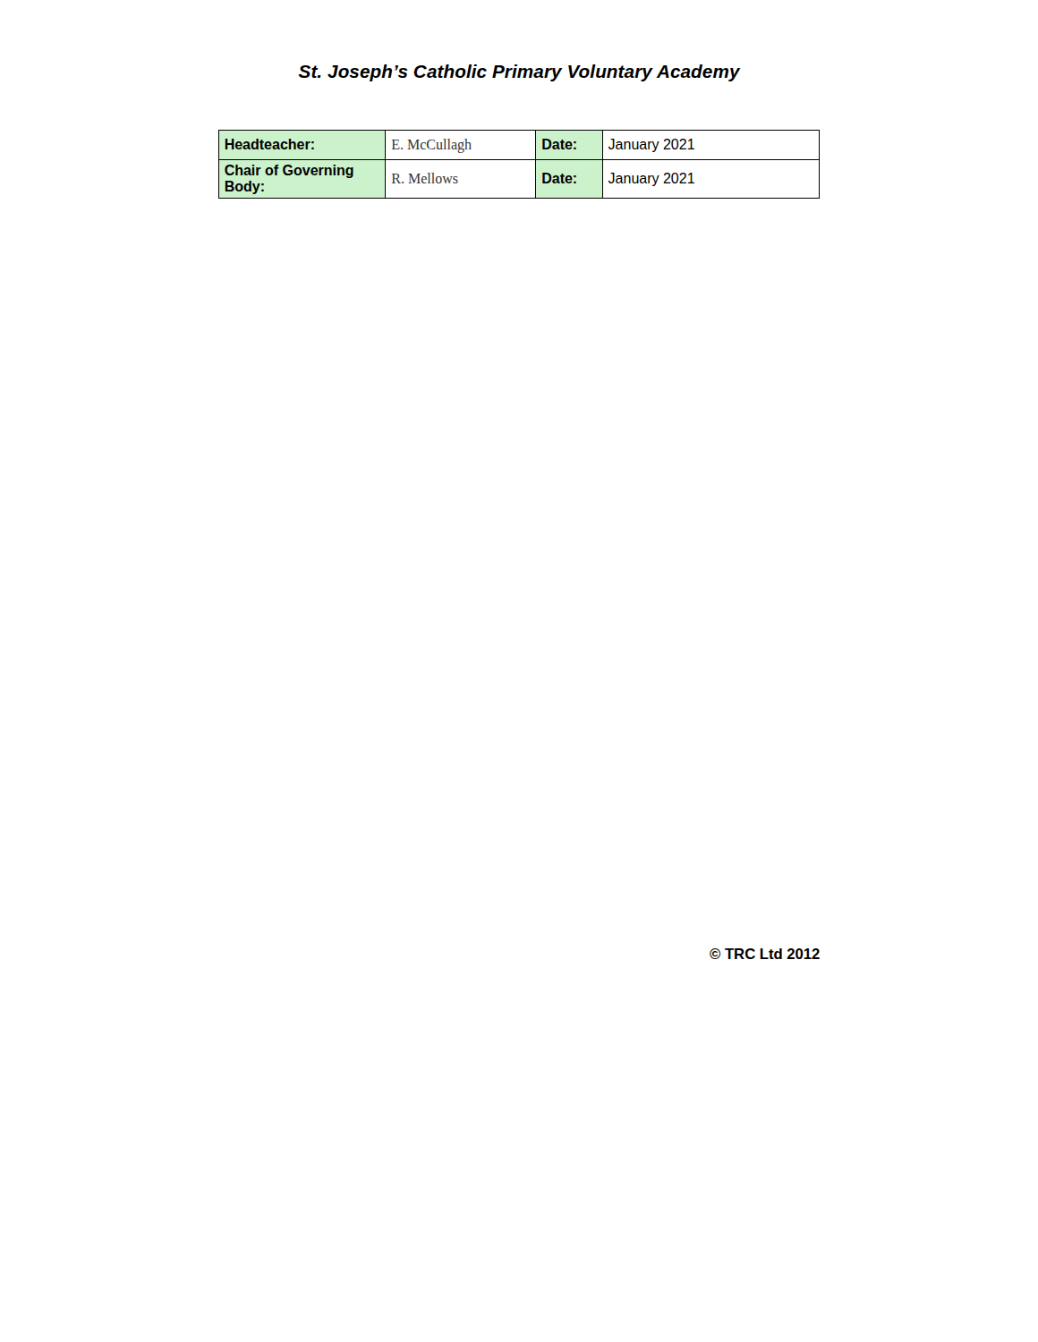St. Joseph’s Catholic Primary Voluntary Academy
| Headteacher: | E. McCullagh | Date: | January 2021 |
| Chair of Governing Body: | R. Mellows | Date: | January 2021 |
© TRC Ltd 2012